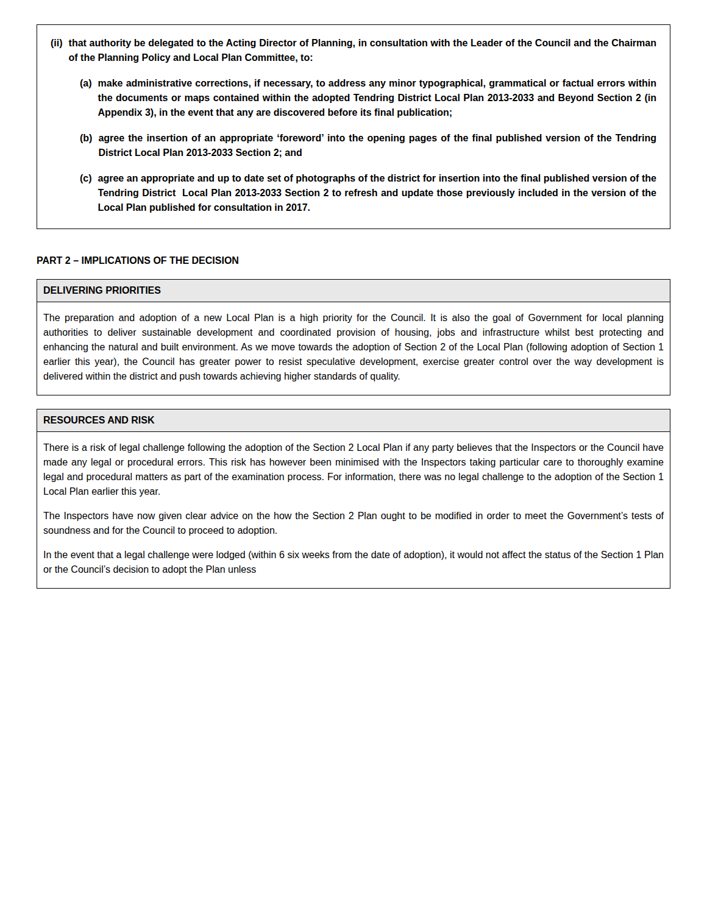(ii)
that authority be delegated to the Acting Director of Planning, in consultation with the Leader of the Council and the Chairman of the Planning Policy and Local Plan Committee, to:
(a)
make administrative corrections, if necessary, to address any minor typographical, grammatical or factual errors within the documents or maps contained within the adopted Tendring District Local Plan 2013-2033 and Beyond Section 2 (in Appendix 3), in the event that any are discovered before its final publication;
(b)
agree the insertion of an appropriate ‘foreword’ into the opening pages of the final published version of the Tendring District Local Plan 2013-2033 Section 2; and
(c)
agree an appropriate and up to date set of photographs of the district for insertion into the final published version of the Tendring District Local Plan 2013-2033 Section 2 to refresh and update those previously included in the version of the Local Plan published for consultation in 2017.
PART 2 – IMPLICATIONS OF THE DECISION
DELIVERING PRIORITIES
The preparation and adoption of a new Local Plan is a high priority for the Council. It is also the goal of Government for local planning authorities to deliver sustainable development and coordinated provision of housing, jobs and infrastructure whilst best protecting and enhancing the natural and built environment. As we move towards the adoption of Section 2 of the Local Plan (following adoption of Section 1 earlier this year), the Council has greater power to resist speculative development, exercise greater control over the way development is delivered within the district and push towards achieving higher standards of quality.
RESOURCES AND RISK
There is a risk of legal challenge following the adoption of the Section 2 Local Plan if any party believes that the Inspectors or the Council have made any legal or procedural errors. This risk has however been minimised with the Inspectors taking particular care to thoroughly examine legal and procedural matters as part of the examination process. For information, there was no legal challenge to the adoption of the Section 1 Local Plan earlier this year.
The Inspectors have now given clear advice on the how the Section 2 Plan ought to be modified in order to meet the Government’s tests of soundness and for the Council to proceed to adoption.
In the event that a legal challenge were lodged (within 6 six weeks from the date of adoption), it would not affect the status of the Section 1 Plan or the Council’s decision to adopt the Plan unless